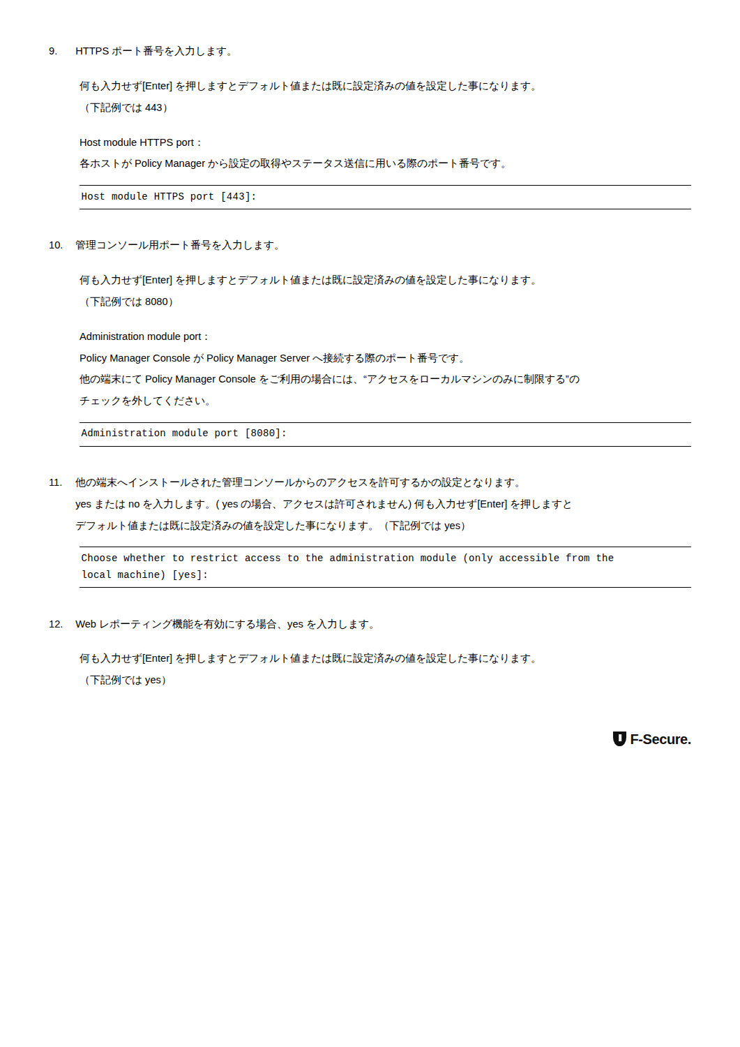9.
HTTPS ポート番号を入力します。
何も入力せず[Enter] を押しますとデフォルト値または既に設定済みの値を設定した事になります。
（下記例では 443）
Host module HTTPS port：
各ホストが Policy Manager から設定の取得やステータス送信に用いる際のポート番号です。
Host module HTTPS port [443]:
10.
管理コンソール用ポート番号を入力します。
何も入力せず[Enter] を押しますとデフォルト値または既に設定済みの値を設定した事になります。
（下記例では 8080）
Administration module port：
Policy Manager Console が Policy Manager Server へ接続する際のポート番号です。
他の端末にて Policy Manager Console をご利用の場合には、“アクセスをローカルマシンのみに制限する”の
チェックを外してください。
Administration module port [8080]:
11.
他の端末へインストールされた管理コンソールからのアクセスを許可するかの設定となります。
yes または no を入力します。( yes の場合、アクセスは許可されません) 何も入力せず[Enter] を押しますと
デフォルト値または既に設定済みの値を設定した事になります。（下記例では yes）
Choose whether to restrict access to the administration module (only accessible from the
local machine) [yes]:
12.
Web レポーティング機能を有効にする場合、yes を入力します。
何も入力せず[Enter] を押しますとデフォルト値または既に設定済みの値を設定した事になります。
（下記例では yes）
F-Secure.